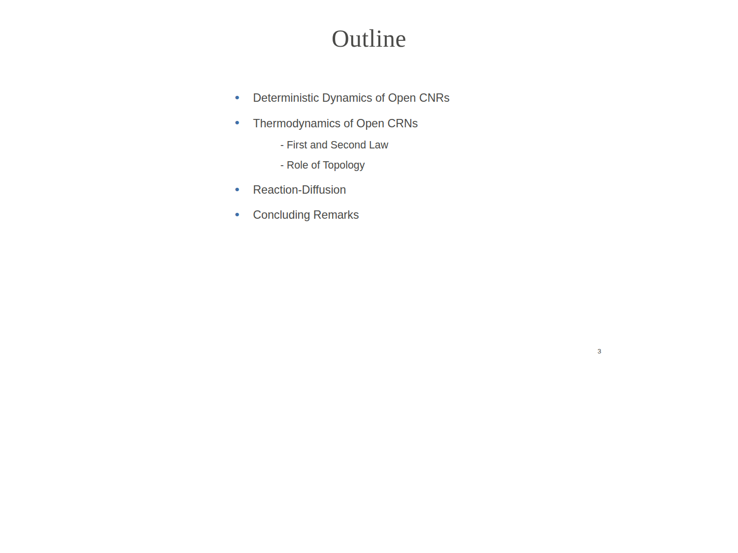Outline
Deterministic Dynamics of Open CNRs
Thermodynamics of Open CRNs
First and Second Law
Role of Topology
Reaction-Diffusion
Concluding Remarks
3